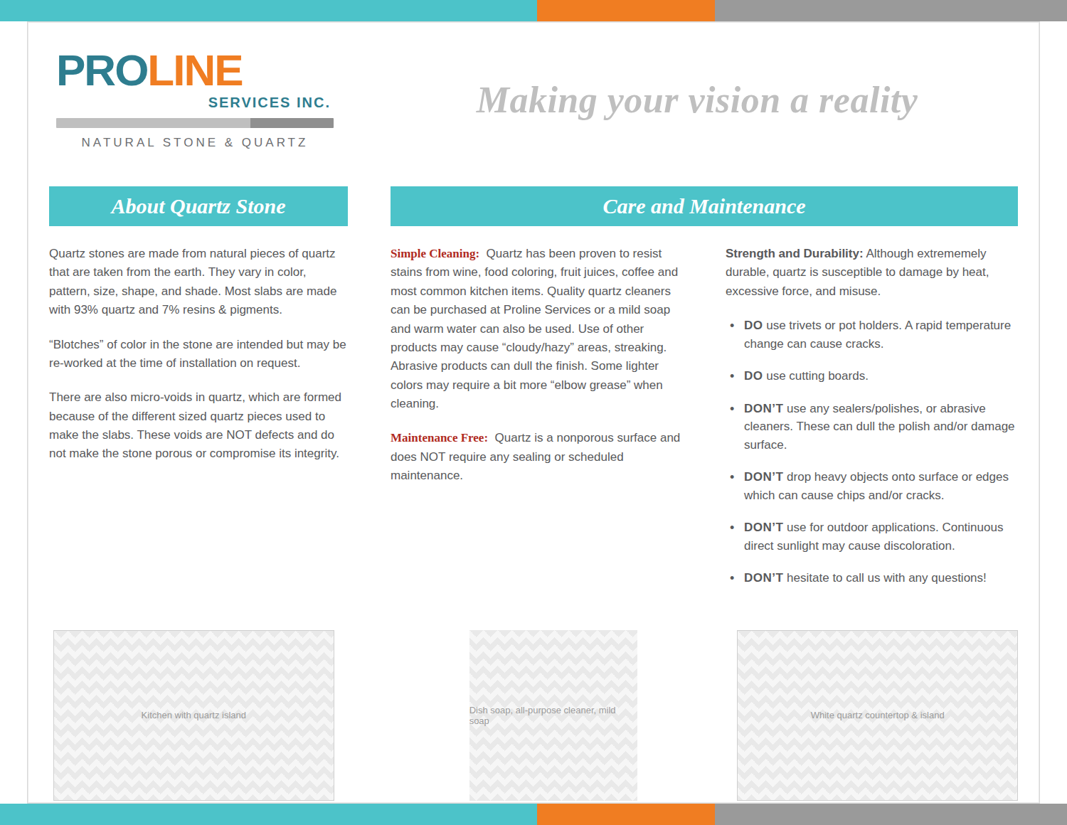PRO LINE
SERVICES INC.
NATURAL STONE & QUARTZ
Making your vision a reality
About Quartz Stone
Quartz stones are made from natural pieces of quartz that are taken from the earth. They vary in color, pattern, size, shape, and shade. Most slabs are made with 93% quartz and 7% resins & pigments.
“Blotches” of color in the stone are intended but may be re-worked at the time of installation on request.
There are also micro-voids in quartz, which are formed because of the different sized quartz pieces used to make the slabs. These voids are NOT defects and do not make the stone porous or compromise its integrity.
Care and Maintenance
Simple Cleaning: Quartz has been proven to resist stains from wine, food coloring, fruit juices, coffee and most common kitchen items. Quality quartz cleaners can be purchased at Proline Services or a mild soap and warm water can also be used. Use of other products may cause “cloudy/hazy” areas, streaking. Abrasive products can dull the finish. Some lighter colors may require a bit more “elbow grease” when cleaning.
Maintenance Free: Quartz is a nonporous surface and does NOT require any sealing or scheduled maintenance.
Strength and Durability: Although extrememely durable, quartz is susceptible to damage by heat, excessive force, and misuse.
DO use trivets or pot holders. A rapid temperature change can cause cracks.
DO use cutting boards.
DON’T use any sealers/polishes, or abrasive cleaners. These can dull the polish and/or damage surface.
DON’T drop heavy objects onto surface or edges which can cause chips and/or cracks.
DON’T use for outdoor applications. Continuous direct sunlight may cause discoloration.
DON’T hesitate to call us with any questions!
Kitchen with quartz island
Dish soap, all-purpose cleaner, mild soap
White quartz countertop & island